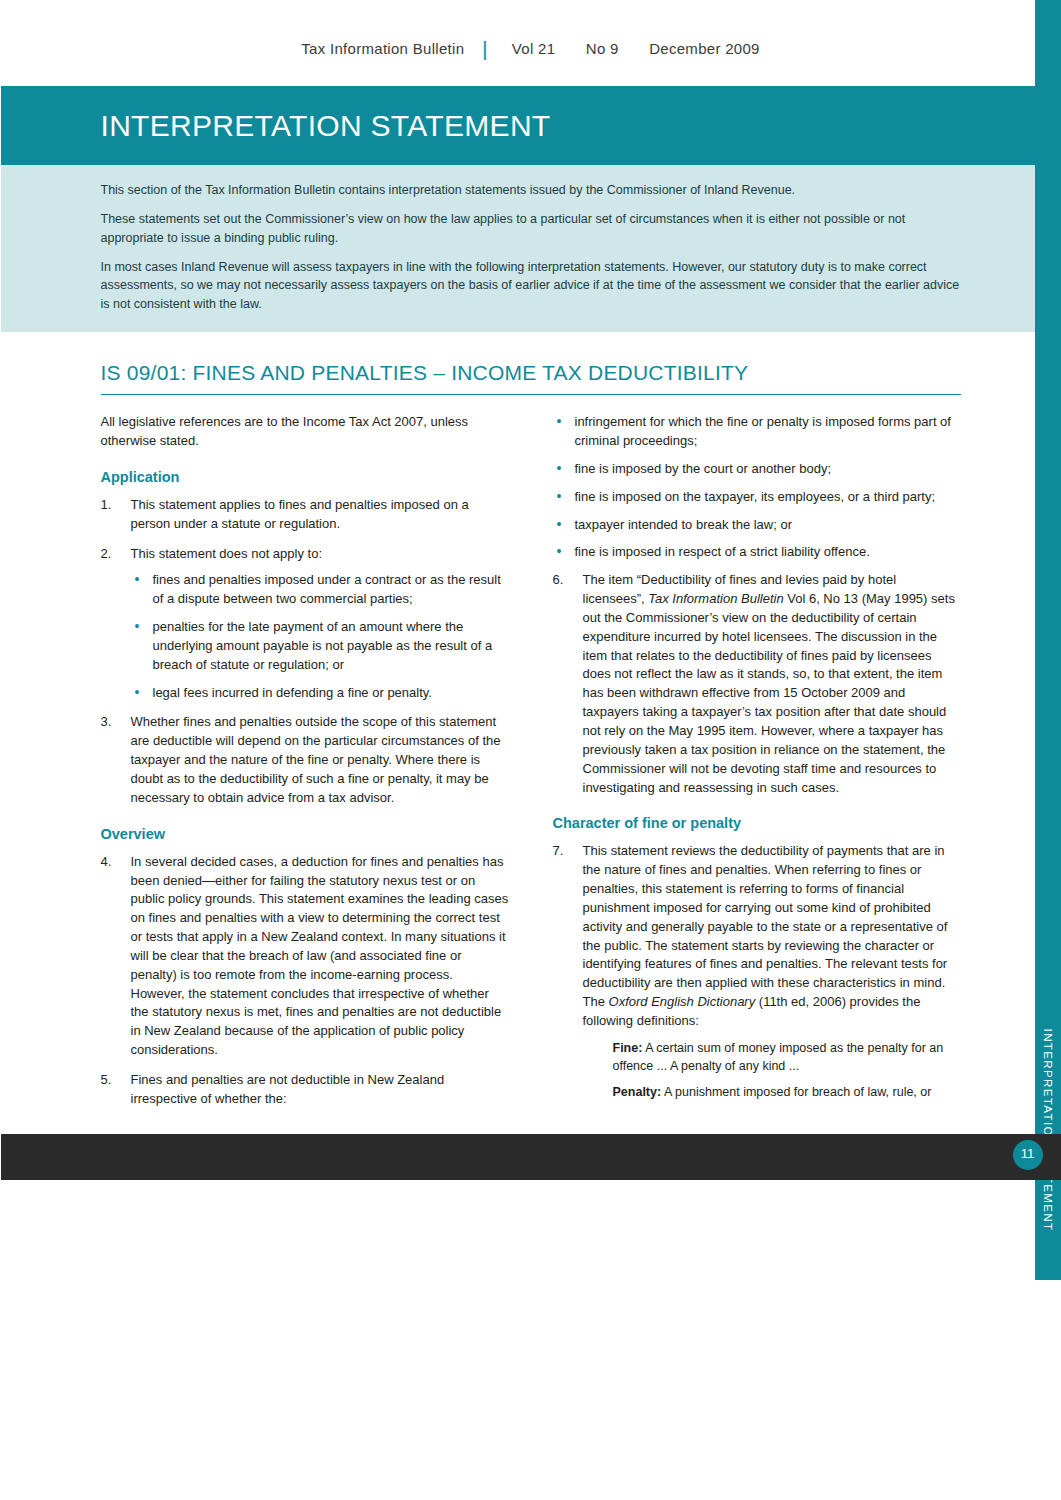Tax Information Bulletin | Vol 21 No 9 December 2009
INTERPRETATION STATEMENT
This section of the Tax Information Bulletin contains interpretation statements issued by the Commissioner of Inland Revenue.
These statements set out the Commissioner’s view on how the law applies to a particular set of circumstances when it is either not possible or not appropriate to issue a binding public ruling.
In most cases Inland Revenue will assess taxpayers in line with the following interpretation statements. However, our statutory duty is to make correct assessments, so we may not necessarily assess taxpayers on the basis of earlier advice if at the time of the assessment we consider that the earlier advice is not consistent with the law.
IS 09/01: FINES AND PENALTIES – INCOME TAX DEDUCTIBILITY
All legislative references are to the Income Tax Act 2007, unless otherwise stated.
Application
1. This statement applies to fines and penalties imposed on a person under a statute or regulation.
2. This statement does not apply to:
fines and penalties imposed under a contract or as the result of a dispute between two commercial parties;
penalties for the late payment of an amount where the underlying amount payable is not payable as the result of a breach of statute or regulation; or
legal fees incurred in defending a fine or penalty.
3. Whether fines and penalties outside the scope of this statement are deductible will depend on the particular circumstances of the taxpayer and the nature of the fine or penalty. Where there is doubt as to the deductibility of such a fine or penalty, it may be necessary to obtain advice from a tax advisor.
Overview
4. In several decided cases, a deduction for fines and penalties has been denied—either for failing the statutory nexus test or on public policy grounds. This statement examines the leading cases on fines and penalties with a view to determining the correct test or tests that apply in a New Zealand context. In many situations it will be clear that the breach of law (and associated fine or penalty) is too remote from the income-earning process. However, the statement concludes that irrespective of whether the statutory nexus is met, fines and penalties are not deductible in New Zealand because of the application of public policy considerations.
5. Fines and penalties are not deductible in New Zealand irrespective of whether the:
infringement for which the fine or penalty is imposed forms part of criminal proceedings;
fine is imposed by the court or another body;
fine is imposed on the taxpayer, its employees, or a third party;
taxpayer intended to break the law; or
fine is imposed in respect of a strict liability offence.
6. The item “Deductibility of fines and levies paid by hotel licensees”, Tax Information Bulletin Vol 6, No 13 (May 1995) sets out the Commissioner’s view on the deductibility of certain expenditure incurred by hotel licensees. The discussion in the item that relates to the deductibility of fines paid by licensees does not reflect the law as it stands, so, to that extent, the item has been withdrawn effective from 15 October 2009 and taxpayers taking a taxpayer’s tax position after that date should not rely on the May 1995 item. However, where a taxpayer has previously taken a tax position in reliance on the statement, the Commissioner will not be devoting staff time and resources to investigating and reassessing in such cases.
Character of fine or penalty
7. This statement reviews the deductibility of payments that are in the nature of fines and penalties. When referring to fines or penalties, this statement is referring to forms of financial punishment imposed for carrying out some kind of prohibited activity and generally payable to the state or a representative of the public. The statement starts by reviewing the character or identifying features of fines and penalties. The relevant tests for deductibility are then applied with these characteristics in mind. The Oxford English Dictionary (11th ed, 2006) provides the following definitions:
Fine: A certain sum of money imposed as the penalty for an offence ... A penalty of any kind ...
Penalty: A punishment imposed for breach of law, rule, or
Interpretation Statement
11